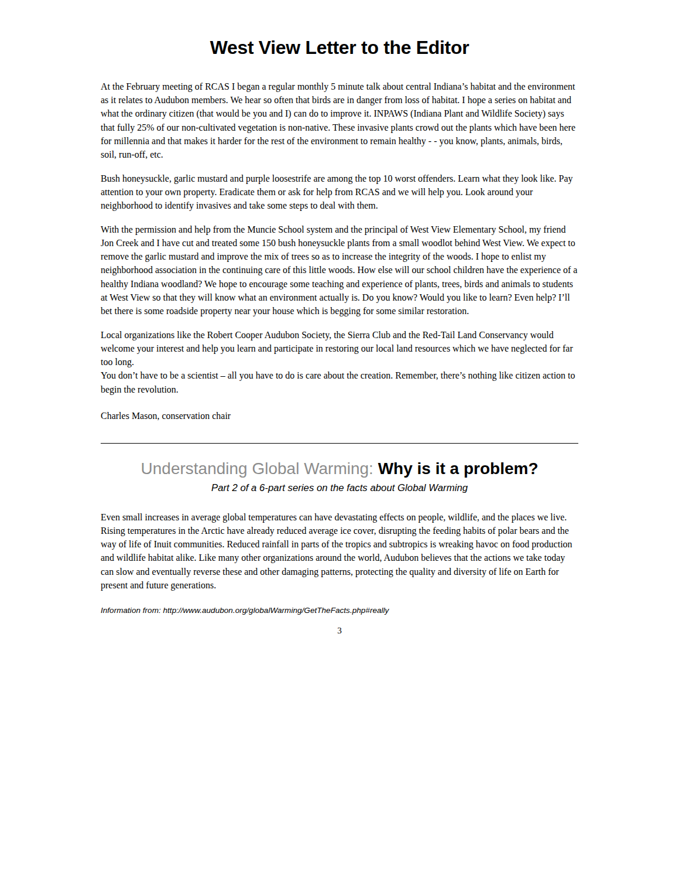West View Letter to the Editor
At the February meeting of RCAS I began a regular monthly 5 minute talk about central Indiana’s habitat and the environment as it relates to Audubon members. We hear so often that birds are in danger from loss of habitat. I hope a series on habitat and what the ordinary citizen (that would be you and I) can do to improve it. INPAWS (Indiana Plant and Wildlife Society) says that fully 25% of our non-cultivated vegetation is non-native. These invasive plants crowd out the plants which have been here for millennia and that makes it harder for the rest of the environment to remain healthy - - you know, plants, animals, birds, soil, run-off, etc.
Bush honeysuckle, garlic mustard and purple loosestrife are among the top 10 worst offenders. Learn what they look like. Pay attention to your own property. Eradicate them or ask for help from RCAS and we will help you. Look around your neighborhood to identify invasives and take some steps to deal with them.
With the permission and help from the Muncie School system and the principal of West View Elementary School, my friend Jon Creek and I have cut and treated some 150 bush honeysuckle plants from a small woodlot behind West View. We expect to remove the garlic mustard and improve the mix of trees so as to increase the integrity of the woods. I hope to enlist my neighborhood association in the continuing care of this little woods. How else will our school children have the experience of a healthy Indiana woodland? We hope to encourage some teaching and experience of plants, trees, birds and animals to students at West View so that they will know what an environment actually is. Do you know? Would you like to learn? Even help? I’ll bet there is some roadside property near your house which is begging for some similar restoration.
Local organizations like the Robert Cooper Audubon Society, the Sierra Club and the Red-Tail Land Conservancy would welcome your interest and help you learn and participate in restoring our local land resources which we have neglected for far too long.
You don’t have to be a scientist – all you have to do is care about the creation. Remember, there’s nothing like citizen action to begin the revolution.
Charles Mason, conservation chair
Understanding Global Warming: Why is it a problem?
Part 2 of a 6-part series on the facts about Global Warming
Even small increases in average global temperatures can have devastating effects on people, wildlife, and the places we live. Rising temperatures in the Arctic have already reduced average ice cover, disrupting the feeding habits of polar bears and the way of life of Inuit communities. Reduced rainfall in parts of the tropics and subtropics is wreaking havoc on food production and wildlife habitat alike. Like many other organizations around the world, Audubon believes that the actions we take today can slow and eventually reverse these and other damaging patterns, protecting the quality and diversity of life on Earth for present and future generations.
Information from: http://www.audubon.org/globalWarming/GetTheFacts.php#really
3